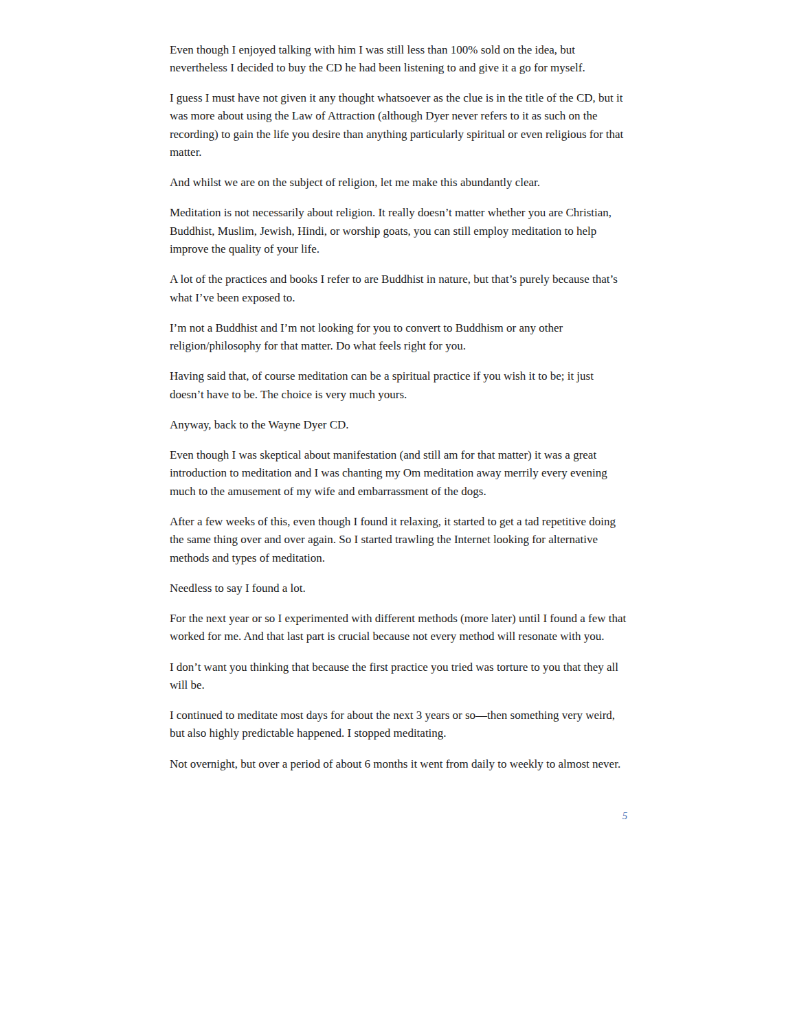Even though I enjoyed talking with him I was still less than 100% sold on the idea, but nevertheless I decided to buy the CD he had been listening to and give it a go for myself.
I guess I must have not given it any thought whatsoever as the clue is in the title of the CD, but it was more about using the Law of Attraction (although Dyer never refers to it as such on the recording) to gain the life you desire than anything particularly spiritual or even religious for that matter.
And whilst we are on the subject of religion, let me make this abundantly clear.
Meditation is not necessarily about religion. It really doesn’t matter whether you are Christian, Buddhist, Muslim, Jewish, Hindi, or worship goats, you can still employ meditation to help improve the quality of your life.
A lot of the practices and books I refer to are Buddhist in nature, but that’s purely because that’s what I’ve been exposed to.
I’m not a Buddhist and I’m not looking for you to convert to Buddhism or any other religion/philosophy for that matter. Do what feels right for you.
Having said that, of course meditation can be a spiritual practice if you wish it to be; it just doesn’t have to be. The choice is very much yours.
Anyway, back to the Wayne Dyer CD.
Even though I was skeptical about manifestation (and still am for that matter) it was a great introduction to meditation and I was chanting my Om meditation away merrily every evening much to the amusement of my wife and embarrassment of the dogs.
After a few weeks of this, even though I found it relaxing, it started to get a tad repetitive doing the same thing over and over again. So I started trawling the Internet looking for alternative methods and types of meditation.
Needless to say I found a lot.
For the next year or so I experimented with different methods (more later) until I found a few that worked for me. And that last part is crucial because not every method will resonate with you.
I don’t want you thinking that because the first practice you tried was torture to you that they all will be.
I continued to meditate most days for about the next 3 years or so—then something very weird, but also highly predictable happened. I stopped meditating.
Not overnight, but over a period of about 6 months it went from daily to weekly to almost never.
5